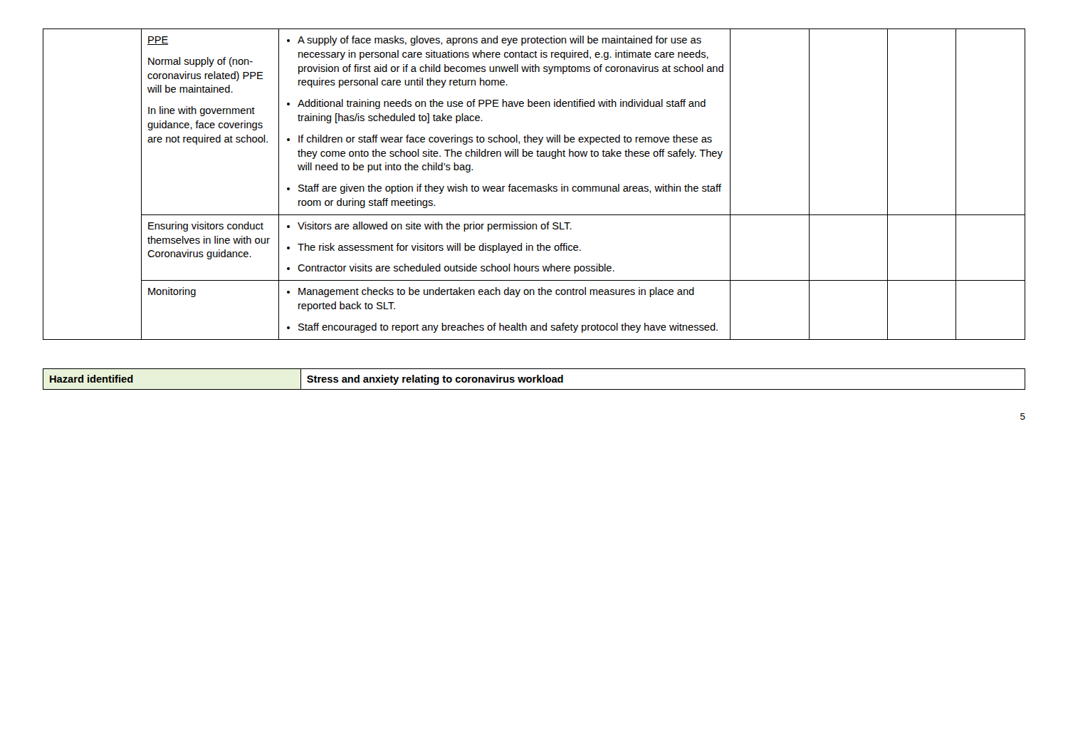| | PPE Normal supply of (non-coronavirus related) PPE will be maintained. In line with government guidance, face coverings are not required at school. | A supply of face masks, gloves, aprons and eye protection will be maintained for use as necessary in personal care situations where contact is required, e.g. intimate care needs, provision of first aid or if a child becomes unwell with symptoms of coronavirus at school and requires personal care until they return home. Additional training needs on the use of PPE have been identified with individual staff and training [has/is scheduled to] take place. If children or staff wear face coverings to school, they will be expected to remove these as they come onto the school site. The children will be taught how to take these off safely. They will need to be put into the child’s bag. Staff are given the option if they wish to wear facemasks in communal areas, within the staff room or during staff meetings. | | | | |
| Ensuring visitors conduct themselves in line with our Coronavirus guidance. | Visitors are allowed on site with the prior permission of SLT. The risk assessment for visitors will be displayed in the office. Contractor visits are scheduled outside school hours where possible. | | | | |
| Monitoring | Management checks to be undertaken each day on the control measures in place and reported back to SLT. Staff encouraged to report any breaches of health and safety protocol they have witnessed. | | | | |
| Hazard identified | Stress and anxiety relating to coronavirus workload |
5